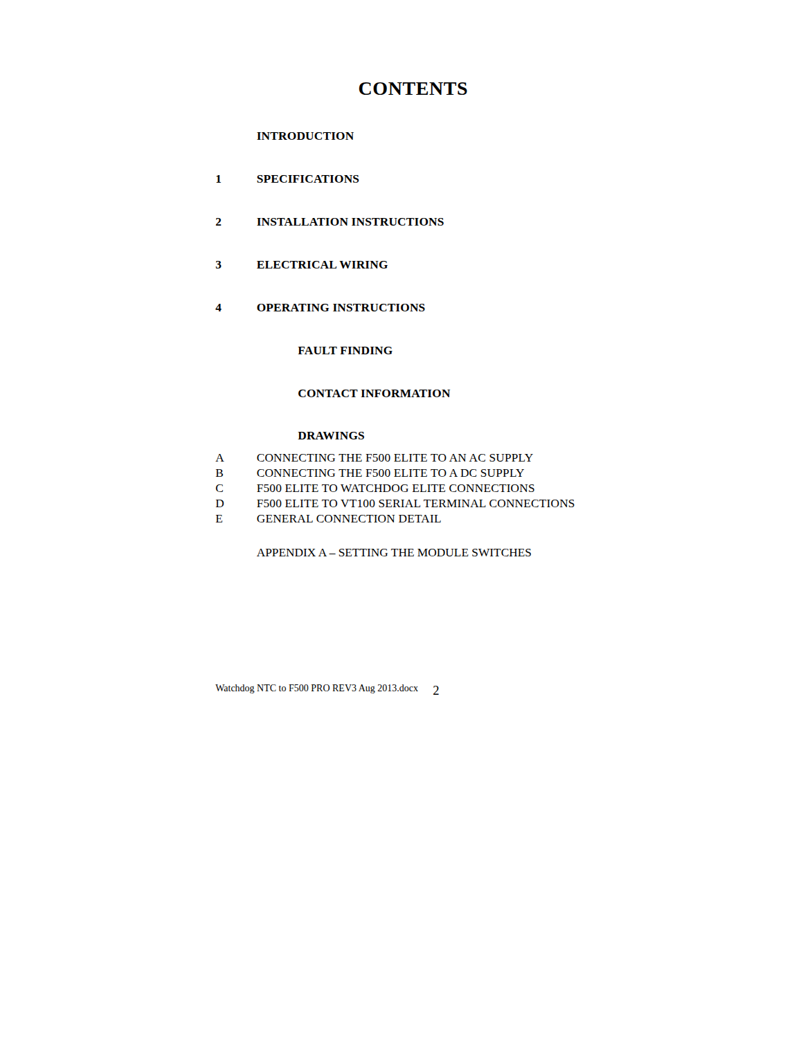CONTENTS
INTRODUCTION
1 SPECIFICATIONS
2 INSTALLATION INSTRUCTIONS
3 ELECTRICAL WIRING
4 OPERATING INSTRUCTIONS
FAULT FINDING
CONTACT INFORMATION
DRAWINGS
A CONNECTING THE F500 ELITE TO AN AC SUPPLY
B CONNECTING THE F500 ELITE TO A DC SUPPLY
C F500 ELITE TO WATCHDOG ELITE CONNECTIONS
D F500 ELITE TO VT100 SERIAL TERMINAL CONNECTIONS
E GENERAL CONNECTION DETAIL
APPENDIX A – SETTING THE MODULE SWITCHES
Watchdog NTC to F500 PRO REV3 Aug 2013.docx 2